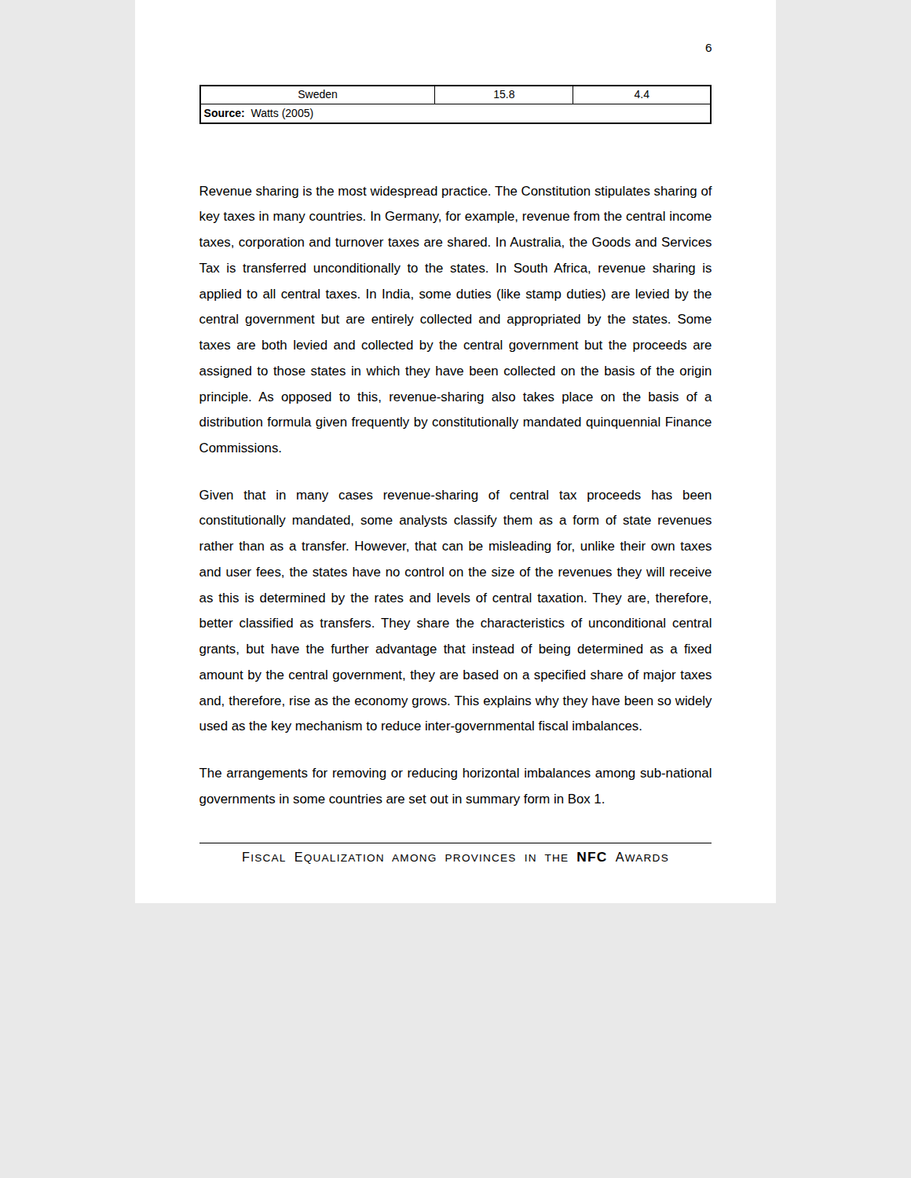6
| Sweden | 15.8 | 4.4 |
| Source: Watts (2005) |
Revenue sharing is the most widespread practice. The Constitution stipulates sharing of key taxes in many countries. In Germany, for example, revenue from the central income taxes, corporation and turnover taxes are shared. In Australia, the Goods and Services Tax is transferred unconditionally to the states. In South Africa, revenue sharing is applied to all central taxes. In India, some duties (like stamp duties) are levied by the central government but are entirely collected and appropriated by the states. Some taxes are both levied and collected by the central government but the proceeds are assigned to those states in which they have been collected on the basis of the origin principle. As opposed to this, revenue-sharing also takes place on the basis of a distribution formula given frequently by constitutionally mandated quinquennial Finance Commissions.
Given that in many cases revenue-sharing of central tax proceeds has been constitutionally mandated, some analysts classify them as a form of state revenues rather than as a transfer. However, that can be misleading for, unlike their own taxes and user fees, the states have no control on the size of the revenues they will receive as this is determined by the rates and levels of central taxation. They are, therefore, better classified as transfers. They share the characteristics of unconditional central grants, but have the further advantage that instead of being determined as a fixed amount by the central government, they are based on a specified share of major taxes and, therefore, rise as the economy grows. This explains why they have been so widely used as the key mechanism to reduce inter-governmental fiscal imbalances.
The arrangements for removing or reducing horizontal imbalances among sub-national governments in some countries are set out in summary form in Box 1.
FISCAL EQUALIZATION AMONG PROVINCES IN THE NFC AWARDS